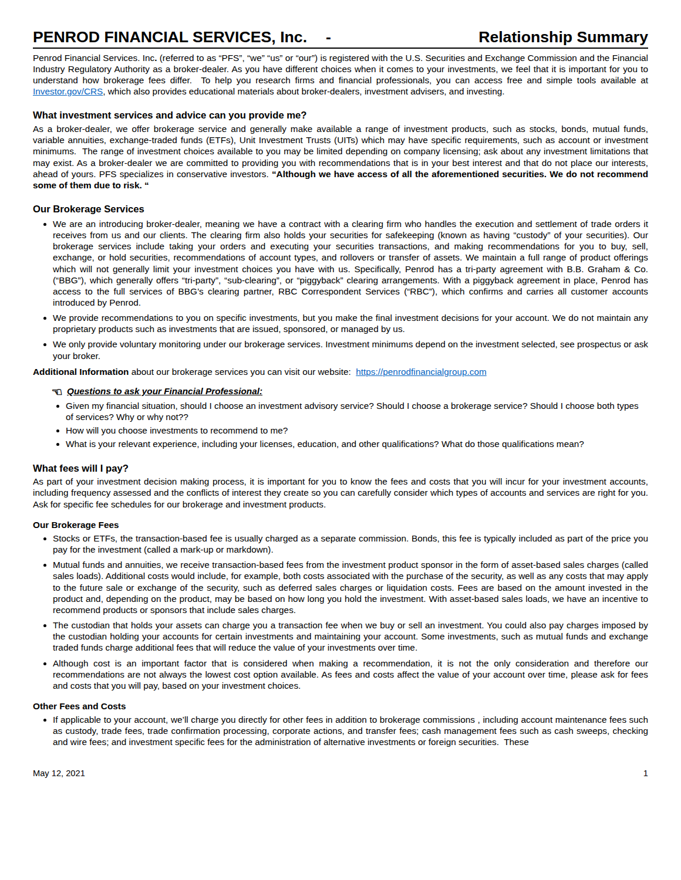PENROD FINANCIAL SERVICES, Inc.-Relationship Summary
Penrod Financial Services. Inc. (referred to as “PFS”, “we” “us” or “our”) is registered with the U.S. Securities and Exchange Commission and the Financial Industry Regulatory Authority as a broker-dealer. As you have different choices when it comes to your investments, we feel that it is important for you to understand how brokerage fees differ. To help you research firms and financial professionals, you can access free and simple tools available at Investor.gov/CRS, which also provides educational materials about broker-dealers, investment advisers, and investing.
What investment services and advice can you provide me?
As a broker-dealer, we offer brokerage service and generally make available a range of investment products, such as stocks, bonds, mutual funds, variable annuities, exchange-traded funds (ETFs), Unit Investment Trusts (UITs) which may have specific requirements, such as account or investment minimums. The range of investment choices available to you may be limited depending on company licensing; ask about any investment limitations that may exist. As a broker-dealer we are committed to providing you with recommendations that is in your best interest and that do not place our interests, ahead of yours. PFS specializes in conservative investors. “Although we have access of all the aforementioned securities. We do not recommend some of them due to risk. “
Our Brokerage Services
We are an introducing broker-dealer, meaning we have a contract with a clearing firm who handles the execution and settlement of trade orders it receives from us and our clients. The clearing firm also holds your securities for safekeeping (known as having “custody” of your securities). Our brokerage services include taking your orders and executing your securities transactions, and making recommendations for you to buy, sell, exchange, or hold securities, recommendations of account types, and rollovers or transfer of assets. We maintain a full range of product offerings which will not generally limit your investment choices you have with us. Specifically, Penrod has a tri-party agreement with B.B. Graham & Co. (“BBG”), which generally offers “tri-party”, “sub-clearing”, or “piggyback” clearing arrangements. With a piggyback agreement in place, Penrod has access to the full services of BBG’s clearing partner, RBC Correspondent Services (“RBC”), which confirms and carries all customer accounts introduced by Penrod.
We provide recommendations to you on specific investments, but you make the final investment decisions for your account. We do not maintain any proprietary products such as investments that are issued, sponsored, or managed by us.
We only provide voluntary monitoring under our brokerage services. Investment minimums depend on the investment selected, see prospectus or ask your broker.
Additional Information about our brokerage services you can visit our website: https://penrodfinancialgroup.com
☞Questions to ask your Financial Professional:
Given my financial situation, should I choose an investment advisory service? Should I choose a brokerage service? Should I choose both types of services? Why or why not??
How will you choose investments to recommend to me?
What is your relevant experience, including your licenses, education, and other qualifications? What do those qualifications mean?
What fees will I pay?
As part of your investment decision making process, it is important for you to know the fees and costs that you will incur for your investment accounts, including frequency assessed and the conflicts of interest they create so you can carefully consider which types of accounts and services are right for you. Ask for specific fee schedules for our brokerage and investment products.
Our Brokerage Fees
Stocks or ETFs, the transaction-based fee is usually charged as a separate commission. Bonds, this fee is typically included as part of the price you pay for the investment (called a mark-up or markdown).
Mutual funds and annuities, we receive transaction-based fees from the investment product sponsor in the form of asset-based sales charges (called sales loads). Additional costs would include, for example, both costs associated with the purchase of the security, as well as any costs that may apply to the future sale or exchange of the security, such as deferred sales charges or liquidation costs. Fees are based on the amount invested in the product and, depending on the product, may be based on how long you hold the investment. With asset-based sales loads, we have an incentive to recommend products or sponsors that include sales charges.
The custodian that holds your assets can charge you a transaction fee when we buy or sell an investment. You could also pay charges imposed by the custodian holding your accounts for certain investments and maintaining your account. Some investments, such as mutual funds and exchange traded funds charge additional fees that will reduce the value of your investments over time.
Although cost is an important factor that is considered when making a recommendation, it is not the only consideration and therefore our recommendations are not always the lowest cost option available. As fees and costs affect the value of your account over time, please ask for fees and costs that you will pay, based on your investment choices.
Other Fees and Costs
If applicable to your account, we’ll charge you directly for other fees in addition to brokerage commissions , including account maintenance fees such as custody, trade fees, trade confirmation processing, corporate actions, and transfer fees; cash management fees such as cash sweeps, checking and wire fees; and investment specific fees for the administration of alternative investments or foreign securities. These
May 12, 2021
1